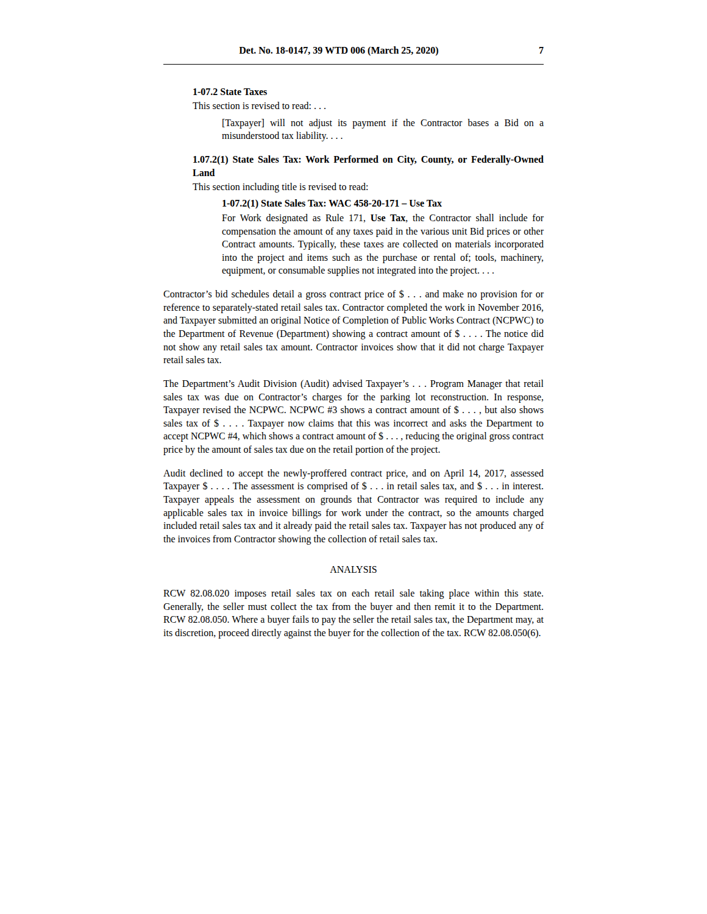Det. No. 18-0147, 39 WTD 006 (March 25, 2020)
7
1-07.2 State Taxes
This section is revised to read: . . .
[Taxpayer] will not adjust its payment if the Contractor bases a Bid on a misunderstood tax liability. . . .
1.07.2(1) State Sales Tax: Work Performed on City, County, or Federally-Owned Land
This section including title is revised to read:
1-07.2(1) State Sales Tax: WAC 458-20-171 – Use Tax
For Work designated as Rule 171, Use Tax, the Contractor shall include for compensation the amount of any taxes paid in the various unit Bid prices or other Contract amounts. Typically, these taxes are collected on materials incorporated into the project and items such as the purchase or rental of; tools, machinery, equipment, or consumable supplies not integrated into the project. . . .
Contractor’s bid schedules detail a gross contract price of $ . . . and make no provision for or reference to separately-stated retail sales tax. Contractor completed the work in November 2016, and Taxpayer submitted an original Notice of Completion of Public Works Contract (NCPWC) to the Department of Revenue (Department) showing a contract amount of $ . . . . The notice did not show any retail sales tax amount. Contractor invoices show that it did not charge Taxpayer retail sales tax.
The Department’s Audit Division (Audit) advised Taxpayer’s . . . Program Manager that retail sales tax was due on Contractor’s charges for the parking lot reconstruction. In response, Taxpayer revised the NCPWC. NCPWC #3 shows a contract amount of $ . . . , but also shows sales tax of $ . . . . Taxpayer now claims that this was incorrect and asks the Department to accept NCPWC #4, which shows a contract amount of $ . . . , reducing the original gross contract price by the amount of sales tax due on the retail portion of the project.
Audit declined to accept the newly-proffered contract price, and on April 14, 2017, assessed Taxpayer $ . . . . The assessment is comprised of $ . . . in retail sales tax, and $ . . . in interest. Taxpayer appeals the assessment on grounds that Contractor was required to include any applicable sales tax in invoice billings for work under the contract, so the amounts charged included retail sales tax and it already paid the retail sales tax. Taxpayer has not produced any of the invoices from Contractor showing the collection of retail sales tax.
ANALYSIS
RCW 82.08.020 imposes retail sales tax on each retail sale taking place within this state. Generally, the seller must collect the tax from the buyer and then remit it to the Department. RCW 82.08.050. Where a buyer fails to pay the seller the retail sales tax, the Department may, at its discretion, proceed directly against the buyer for the collection of the tax. RCW 82.08.050(6).